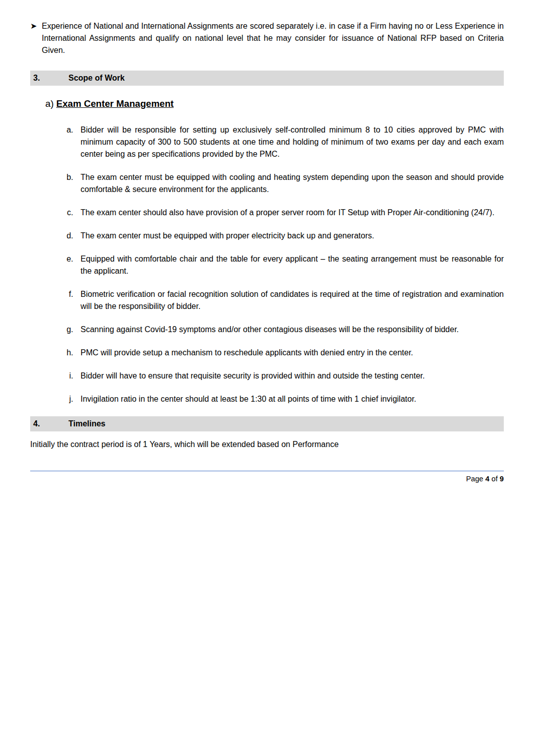➤ Experience of National and International Assignments are scored separately i.e. in case if a Firm having no or Less Experience in International Assignments and qualify on national level that he may consider for issuance of National RFP based on Criteria Given.
3. Scope of Work
a) Exam Center Management
Bidder will be responsible for setting up exclusively self-controlled minimum 8 to 10 cities approved by PMC with minimum capacity of 300 to 500 students at one time and holding of minimum of two exams per day and each exam center being as per specifications provided by the PMC.
The exam center must be equipped with cooling and heating system depending upon the season and should provide comfortable & secure environment for the applicants.
The exam center should also have provision of a proper server room for IT Setup with Proper Air-conditioning (24/7).
The exam center must be equipped with proper electricity back up and generators.
Equipped with comfortable chair and the table for every applicant – the seating arrangement must be reasonable for the applicant.
Biometric verification or facial recognition solution of candidates is required at the time of registration and examination will be the responsibility of bidder.
Scanning against Covid-19 symptoms and/or other contagious diseases will be the responsibility of bidder.
PMC will provide setup a mechanism to reschedule applicants with denied entry in the center.
Bidder will have to ensure that requisite security is provided within and outside the testing center.
Invigilation ratio in the center should at least be 1:30 at all points of time with 1 chief invigilator.
4. Timelines
Initially the contract period is of 1 Years, which will be extended based on Performance
Page 4 of 9